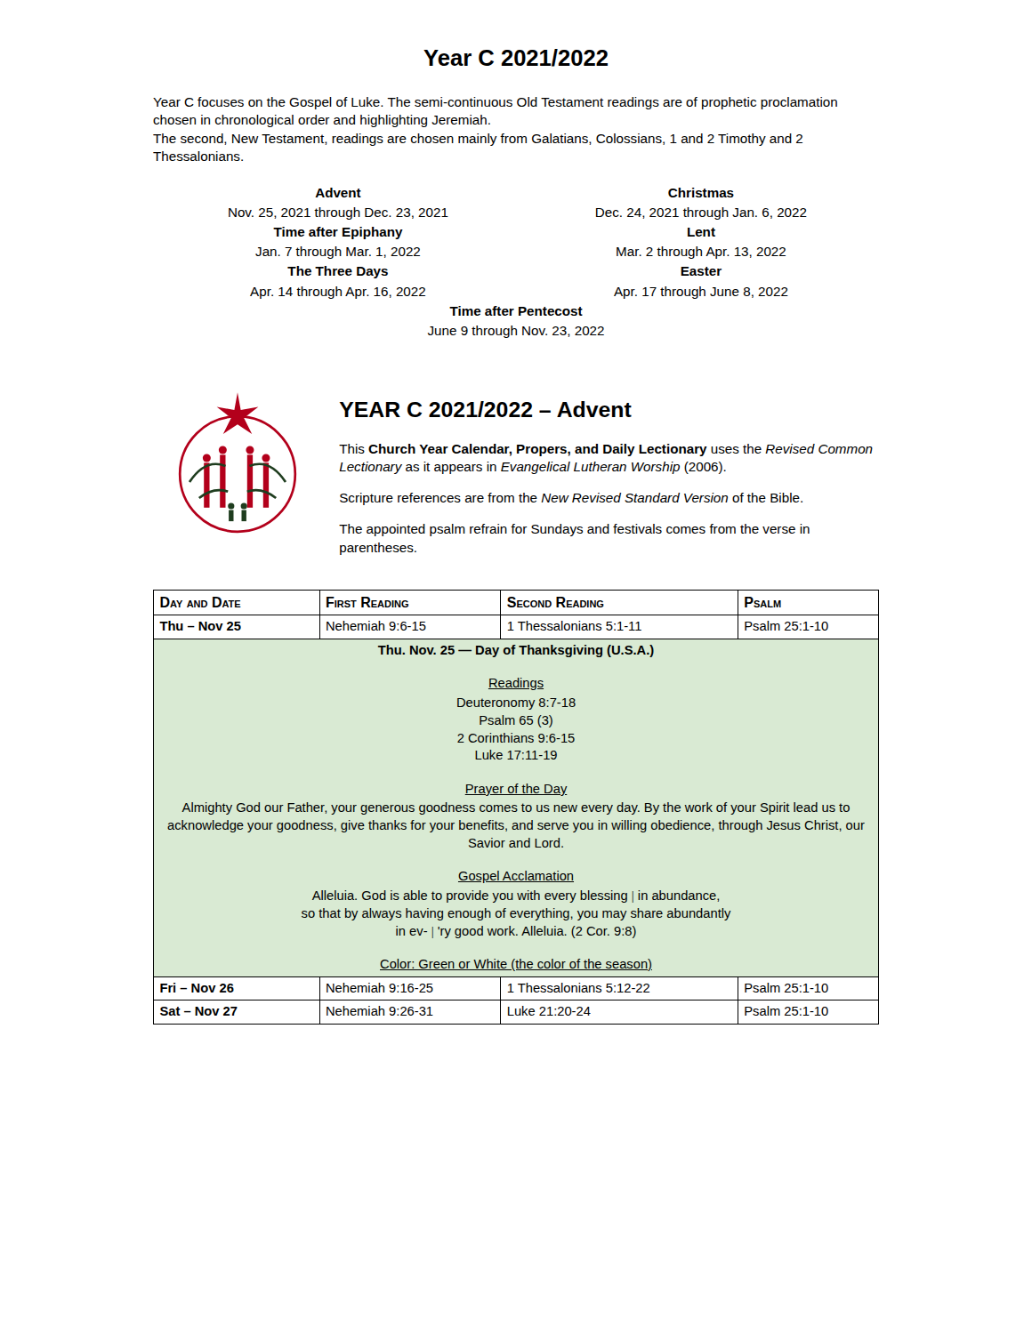Year C 2021/2022
Year C focuses on the Gospel of Luke. The semi-continuous Old Testament readings are of prophetic proclamation chosen in chronological order and highlighting Jeremiah.
The second, New Testament, readings are chosen mainly from Galatians, Colossians, 1 and 2 Timothy and 2 Thessalonians.
| Advent | Christmas |
| Nov. 25, 2021 through Dec. 23, 2021 | Dec. 24, 2021 through Jan. 6, 2022 |
| Time after Epiphany | Lent |
| Jan. 7 through Mar. 1, 2022 | Mar. 2 through Apr. 13, 2022 |
| The Three Days | Easter |
| Apr. 14 through Apr. 16, 2022 | Apr. 17 through June 8, 2022 |
| Time after Pentecost |
| June 9 through Nov. 23, 2022 |
YEAR C 2021/2022 – Advent
This Church Year Calendar, Propers, and Daily Lectionary uses the Revised Common Lectionary as it appears in Evangelical Lutheran Worship (2006).
Scripture references are from the New Revised Standard Version of the Bible.
The appointed psalm refrain for Sundays and festivals comes from the verse in parentheses.
| Day and Date | First Reading | Second Reading | Psalm |
| --- | --- | --- | --- |
| Thu – Nov 25 | Nehemiah 9:6-15 | 1 Thessalonians 5:1-11 | Psalm 25:1-10 |
| Thu. Nov. 25 — Day of Thanksgiving (U.S.A.) Readings Deuteronomy 8:7-18 Psalm 65 (3) 2 Corinthians 9:6-15 Luke 17:11-19 Prayer of the Day Almighty God our Father, your generous goodness comes to us new every day. By the work of your Spirit lead us to acknowledge your goodness, give thanks for your benefits, and serve you in willing obedience, through Jesus Christ, our Savior and Lord. Gospel Acclamation Alleluia. God is able to provide you with every blessing / in abundance, so that by always having enough of everything, you may share abundantly in ev- / 'ry good work. Alleluia. (2 Cor. 9:8) Color: Green or White (the color of the season) |
| Fri – Nov 26 | Nehemiah 9:16-25 | 1 Thessalonians 5:12-22 | Psalm 25:1-10 |
| Sat – Nov 27 | Nehemiah 9:26-31 | Luke 21:20-24 | Psalm 25:1-10 |